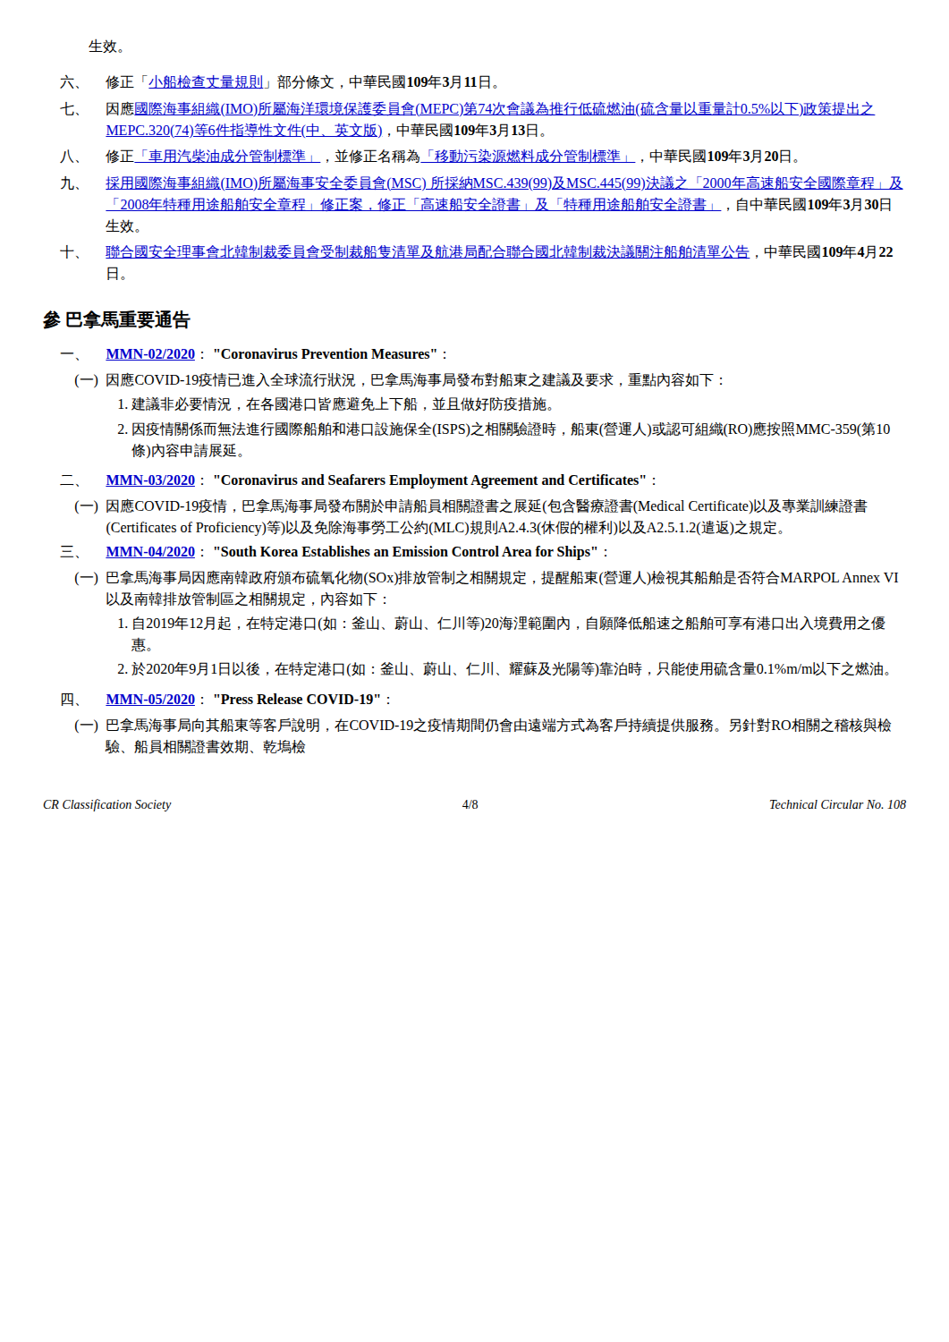生效。
六、 修正「小船檢查丈量規則」部分條文，中華民國109年3月11日。
七、 因應國際海事組織(IMO)所屬海洋環境保護委員會(MEPC)第74次會議為推行低硫燃油(硫含量以重量計0.5%以下)政策提出之MEPC.320(74)等6件指導性文件(中、英文版)，中華民國109年3月13日。
八、 修正「車用汽柴油成分管制標準」，並修正名稱為「移動污染源燃料成分管制標準」，中華民國109年3月20日。
九、 採用國際海事組織(IMO)所屬海事安全委員會(MSC) 所採納MSC.439(99)及MSC.445(99)決議之「2000年高速船安全國際章程」及「2008年特種用途船舶安全章程」修正案，修正「高速船安全證書」及「特種用途船舶安全證書」，自中華民國109年3月30日生效。
十、 聯合國安全理事會北韓制裁委員會受制裁船隻清單及航港局配合聯合國北韓制裁決議關注船舶清單公告，中華民國109年4月22日。
參 巴拿馬重要通告
一、 MMN-02/2020： "Coronavirus Prevention Measures"：
(一) 因應COVID-19疫情已進入全球流行狀況，巴拿馬海事局發布對船東之建議及要求，重點內容如下：
建議非必要情況，在各國港口皆應避免上下船，並且做好防疫措施。
因疫情關係而無法進行國際船舶和港口設施保全(ISPS)之相關驗證時，船東(營運人)或認可組織(RO)應按照MMC-359(第10條)內容申請展延。
二、 MMN-03/2020： "Coronavirus and Seafarers Employment Agreement and Certificates"：
(一) 因應COVID-19疫情，巴拿馬海事局發布關於申請船員相關證書之展延(包含醫療證書(Medical Certificate)以及專業訓練證書(Certificates of Proficiency)等)以及免除海事勞工公約(MLC)規則A2.4.3(休假的權利)以及A2.5.1.2(遣返)之規定。
三、 MMN-04/2020： "South Korea Establishes an Emission Control Area for Ships"：
(一) 巴拿馬海事局因應南韓政府頒布硫氧化物(SOx)排放管制之相關規定，提醒船東(營運人)檢視其船舶是否符合MARPOL Annex VI以及南韓排放管制區之相關規定，內容如下：
自2019年12月起，在特定港口(如：釜山、蔚山、仁川等)20海浬範圍內，自願降低船速之船舶可享有港口出入境費用之優惠。
於2020年9月1日以後，在特定港口(如：釜山、蔚山、仁川、耀蘇及光陽等)靠泊時，只能使用硫含量0.1%m/m以下之燃油。
四、 MMN-05/2020： "Press Release COVID-19"：
(一) 巴拿馬海事局向其船東等客戶說明，在COVID-19之疫情期間仍會由遠端方式為客戶持續提供服務。另針對RO相關之稽核與檢驗、船員相關證書效期、乾塢檢
CR Classification Society 4/8 Technical Circular No. 108